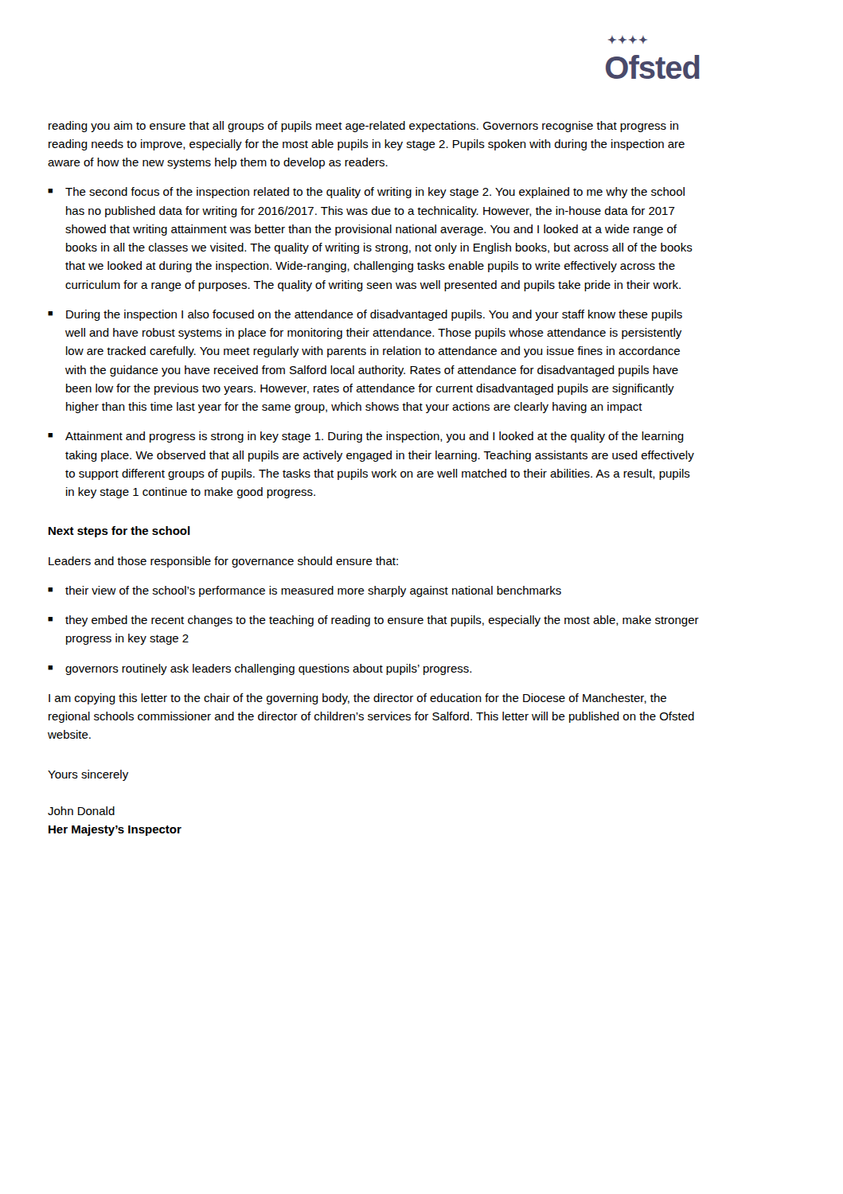✦✦✦✦ Ofsted
reading you aim to ensure that all groups of pupils meet age-related expectations. Governors recognise that progress in reading needs to improve, especially for the most able pupils in key stage 2. Pupils spoken with during the inspection are aware of how the new systems help them to develop as readers.
The second focus of the inspection related to the quality of writing in key stage 2. You explained to me why the school has no published data for writing for 2016/2017. This was due to a technicality. However, the in-house data for 2017 showed that writing attainment was better than the provisional national average. You and I looked at a wide range of books in all the classes we visited. The quality of writing is strong, not only in English books, but across all of the books that we looked at during the inspection. Wide-ranging, challenging tasks enable pupils to write effectively across the curriculum for a range of purposes. The quality of writing seen was well presented and pupils take pride in their work.
During the inspection I also focused on the attendance of disadvantaged pupils. You and your staff know these pupils well and have robust systems in place for monitoring their attendance. Those pupils whose attendance is persistently low are tracked carefully. You meet regularly with parents in relation to attendance and you issue fines in accordance with the guidance you have received from Salford local authority. Rates of attendance for disadvantaged pupils have been low for the previous two years. However, rates of attendance for current disadvantaged pupils are significantly higher than this time last year for the same group, which shows that your actions are clearly having an impact
Attainment and progress is strong in key stage 1. During the inspection, you and I looked at the quality of the learning taking place. We observed that all pupils are actively engaged in their learning. Teaching assistants are used effectively to support different groups of pupils. The tasks that pupils work on are well matched to their abilities. As a result, pupils in key stage 1 continue to make good progress.
Next steps for the school
Leaders and those responsible for governance should ensure that:
their view of the school’s performance is measured more sharply against national benchmarks
they embed the recent changes to the teaching of reading to ensure that pupils, especially the most able, make stronger progress in key stage 2
governors routinely ask leaders challenging questions about pupils’ progress.
I am copying this letter to the chair of the governing body, the director of education for the Diocese of Manchester, the regional schools commissioner and the director of children’s services for Salford. This letter will be published on the Ofsted website.
Yours sincerely
John Donald
Her Majesty’s Inspector